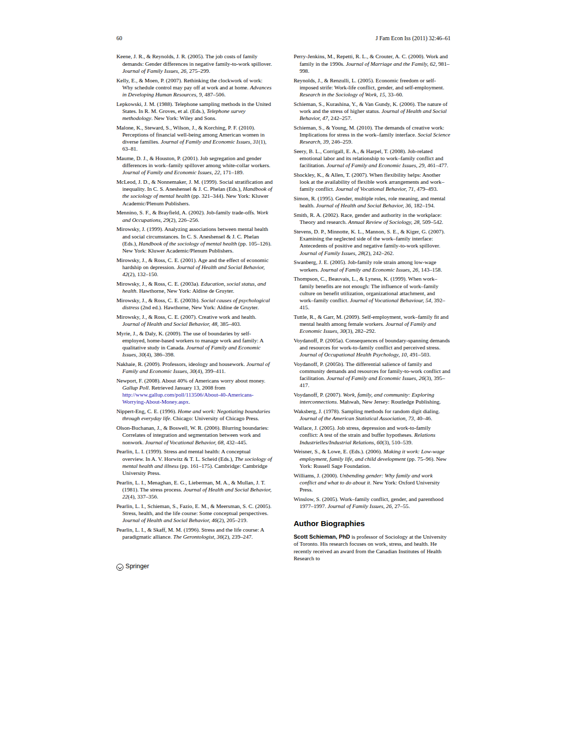60 J Fam Econ Iss (2011) 32:46–61
Keene, J. R., & Reynolds, J. R. (2005). The job costs of family demands: Gender differences in negative family-to-work spillover. Journal of Family Issues, 26, 275–299.
Kelly, E., & Moen, P. (2007). Rethinking the clockwork of work: Why schedule control may pay off at work and at home. Advances in Developing Human Resources, 9, 487–506.
Lepkowski, J. M. (1988). Telephone sampling methods in the United States. In R. M. Groves, et al. (Eds.), Telephone survey methodology. New York: Wiley and Sons.
Malone, K., Steward, S., Wilson, J., & Korching, P. F. (2010). Perceptions of financial well-being among American women in diverse families. Journal of Family and Economic Issues, 31(1), 63–81.
Maume, D. J., & Houston, P. (2001). Job segregation and gender differences in work–family spillover among white-collar workers. Journal of Family and Economic Issues, 22, 171–189.
McLeod, J. D., & Nonnemaker, J. M. (1999). Social stratification and inequality. In C. S. Aneshensel & J. C. Phelan (Eds.), Handbook of the sociology of mental health (pp. 321–344). New York: Kluwer Academic/Plenum Publishers.
Mennino, S. F., & Brayfield, A. (2002). Job-family trade-offs. Work and Occupations, 29(2), 226–256.
Mirowsky, J. (1999). Analyzing associations between mental health and social circumstances. In C. S. Aneshensel & J. C. Phelan (Eds.), Handbook of the sociology of mental health (pp. 105–126). New York: Kluwer Academic/Plenum Publishers.
Mirowsky, J., & Ross, C. E. (2001). Age and the effect of economic hardship on depression. Journal of Health and Social Behavior, 42(2), 132–150.
Mirowsky, J., & Ross, C. E. (2003a). Education, social status, and health. Hawthorne, New York: Aldine de Gruyter.
Mirowsky, J., & Ross, C. E. (2003b). Social causes of psychological distress (2nd ed.). Hawthorne, New York: Aldine de Gruyter.
Mirowsky, J., & Ross, C. E. (2007). Creative work and health. Journal of Health and Social Behavior, 48, 385–403.
Myrie, J., & Daly, K. (2009). The use of boundaries by self-employed, home-based workers to manage work and family: A qualitative study in Canada. Journal of Family and Economic Issues, 30(4), 386–398.
Nakhaie, R. (2009). Professors, ideology and housework. Journal of Family and Economic Issues, 30(4), 399–411.
Newport, F. (2008). About 40% of Americans worry about money. Gallup Poll. Retrieved January 13, 2008 from http://www.gallup.com/poll/113506/About-40-Americans-Worrying-About-Money.aspx.
Nippert-Eng, C. E. (1996). Home and work: Negotiating boundaries through everyday life. Chicago: University of Chicago Press.
Olson-Buchanan, J., & Boswell, W. R. (2006). Blurring boundaries: Correlates of integration and segmentation between work and nonwork. Journal of Vocational Behavior, 68, 432–445.
Pearlin, L. I. (1999). Stress and mental health: A conceptual overview. In A. V. Horwitz & T. L. Scheid (Eds.), The sociology of mental health and illness (pp. 161–175). Cambridge: Cambridge University Press.
Pearlin, L. I., Menaghan, E. G., Lieberman, M. A., & Mullan, J. T. (1981). The stress process. Journal of Health and Social Behavior, 22(4), 337–356.
Pearlin, L. I., Schieman, S., Fazio, E. M., & Meersman, S. C. (2005). Stress, health, and the life course: Some conceptual perspectives. Journal of Health and Social Behavior, 46(2), 205–219.
Pearlin, L. I., & Skaff, M. M. (1996). Stress and the life course: A paradigmatic alliance. The Gerontologist, 36(2), 239–247.
Perry-Jenkins, M., Repetti, R. L., & Crouter, A. C. (2000). Work and family in the 1990s. Journal of Marriage and the Family, 62, 981–998.
Reynolds, J., & Renzulli, L. (2005). Economic freedom or self-imposed strife: Work-life conflict, gender, and self-employment. Research in the Sociology of Work, 15, 33–60.
Schieman, S., Kurashina, Y., & Van Gundy, K. (2006). The nature of work and the stress of higher status. Journal of Health and Social Behavior, 47, 242–257.
Schieman, S., & Young, M. (2010). The demands of creative work: Implications for stress in the work–family interface. Social Science Research, 39, 246–259.
Seery, B. L., Corrigall, E. A., & Harpel, T. (2008). Job-related emotional labor and its relationship to work–family conflict and facilitation. Journal of Family and Economic Issues, 29, 461–477.
Shockley, K., & Allen, T. (2007). When flexibility helps: Another look at the availability of flexible work arrangements and work–family conflict. Journal of Vocational Behavior, 71, 479–493.
Simon, R. (1995). Gender, multiple roles, role meaning, and mental health. Journal of Health and Social Behavior, 36, 182–194.
Smith, R. A. (2002). Race, gender and authority in the workplace: Theory and research. Annual Review of Sociology, 28, 509–542.
Stevens, D. P., Minnotte, K. L., Mannon, S. E., & Kiger, G. (2007). Examining the neglected side of the work–family interface: Antecedents of positive and negative family-to-work spillover. Journal of Family Issues, 28(2), 242–262.
Swanberg, J. E. (2005). Job-family role strain among low-wage workers. Journal of Family and Economic Issues, 26, 143–158.
Thompson, C., Beauvais, L., & Lyness, K. (1999). When work–family benefits are not enough: The influence of work–family culture on benefit utilization, organizational attachment, and work–family conflict. Journal of Vocational Behaviour, 54, 392–415.
Tuttle, R., & Garr, M. (2009). Self-employment, work–family fit and mental health among female workers. Journal of Family and Economic Issues, 30(3), 282–292.
Voydanoff, P. (2005a). Consequences of boundary-spanning demands and resources for work-to-family conflict and perceived stress. Journal of Occupational Health Psychology, 10, 491–503.
Voydanoff, P. (2005b). The differential salience of family and community demands and resources for family-to-work conflict and facilitation. Journal of Family and Economic Issues, 26(3), 395–417.
Voydanoff, P. (2007). Work, family, and community: Exploring interconnections. Mahwah, New Jersey: Routledge Publishing.
Waksberg, J. (1978). Sampling methods for random digit dialing. Journal of the American Statistical Association, 73, 40–46.
Wallace, J. (2005). Job stress, depression and work-to-family conflict: A test of the strain and buffer hypotheses. Relations Industrielles/Industrial Relations, 60(3), 510–539.
Weisner, S., & Lowe, E. (Eds.). (2006). Making it work: Low-wage employment, family life, and child development (pp. 75–96). New York: Russell Sage Foundation.
Williams, J. (2000). Unbending gender: Why family and work conflict and what to do about it. New York: Oxford University Press.
Winslow, S. (2005). Work–family conflict, gender, and parenthood 1977–1997. Journal of Family Issues, 26, 27–55.
Author Biographies
Scott Schieman, PhD is professor of Sociology at the University of Toronto. His research focuses on work, stress, and health. He recently received an award from the Canadian Institutes of Health Research to
Springer